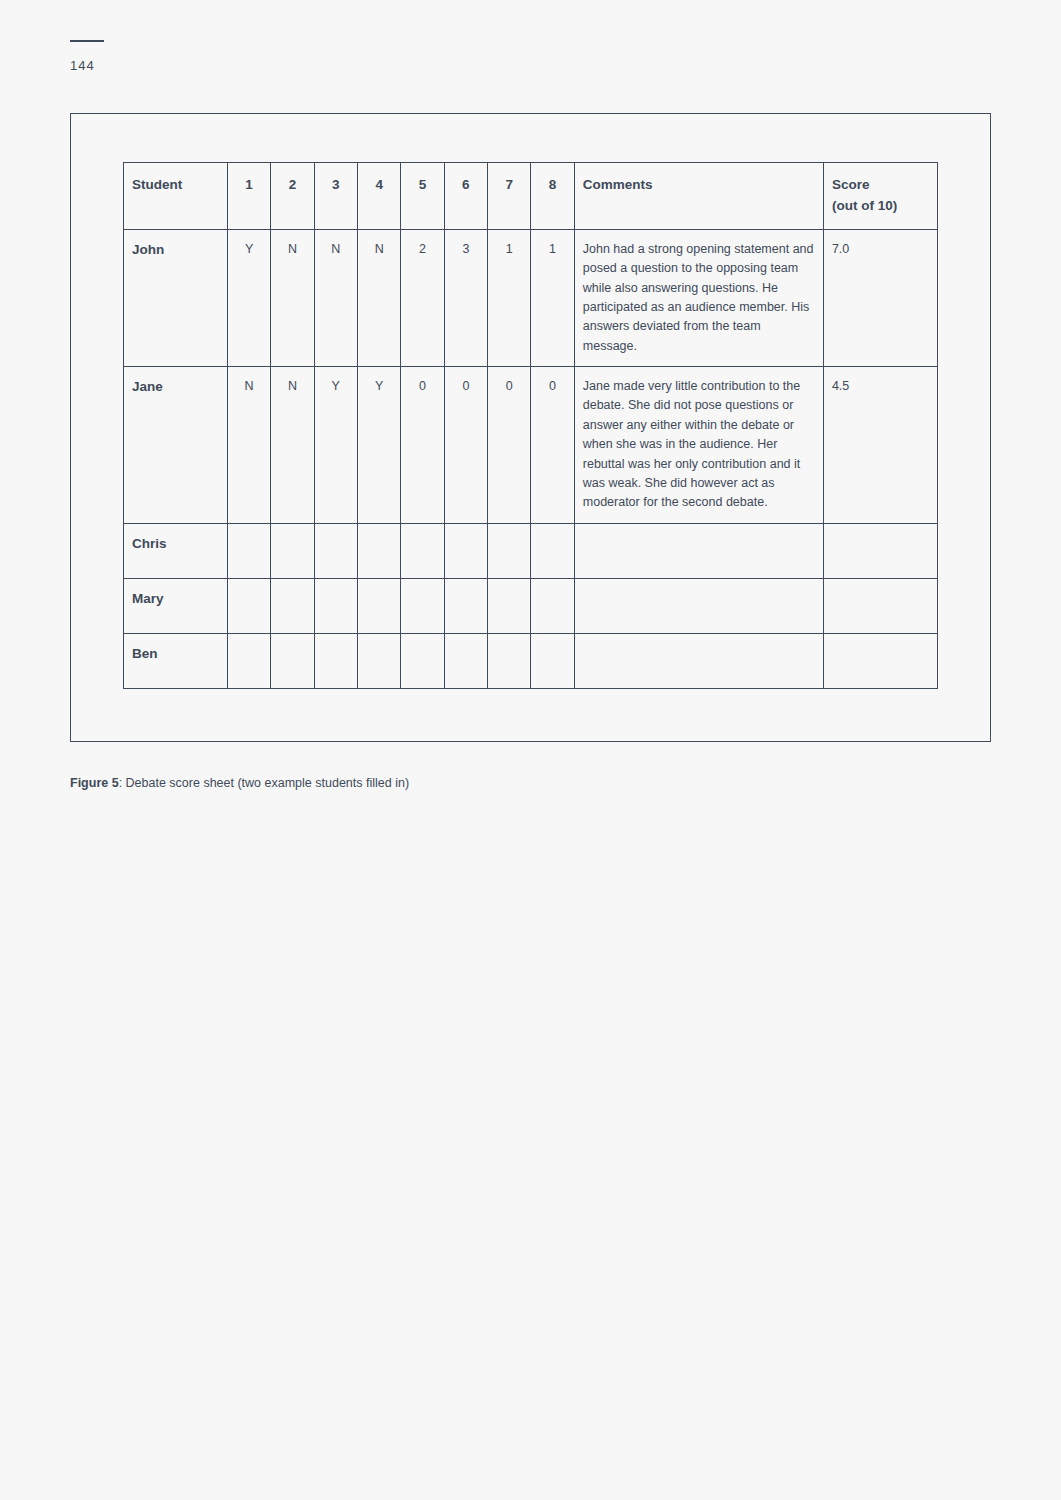144
| Student | 1 | 2 | 3 | 4 | 5 | 6 | 7 | 8 | Comments | Score (out of 10) |
| --- | --- | --- | --- | --- | --- | --- | --- | --- | --- | --- |
| John | Y | N | N | N | 2 | 3 | 1 | 1 | John had a strong opening statement and posed a question to the opposing team while also answering questions. He participated as an audience member. His answers deviated from the team message. | 7.0 |
| Jane | N | N | Y | Y | 0 | 0 | 0 | 0 | Jane made very little contribution to the debate. She did not pose questions or answer any either within the debate or when she was in the audience. Her rebuttal was her only contribution and it was weak. She did however act as moderator for the second debate. | 4.5 |
| Chris | | | | | | | | | | |
| Mary | | | | | | | | | | |
| Ben | | | | | | | | | | |
Figure 5: Debate score sheet (two example students filled in)